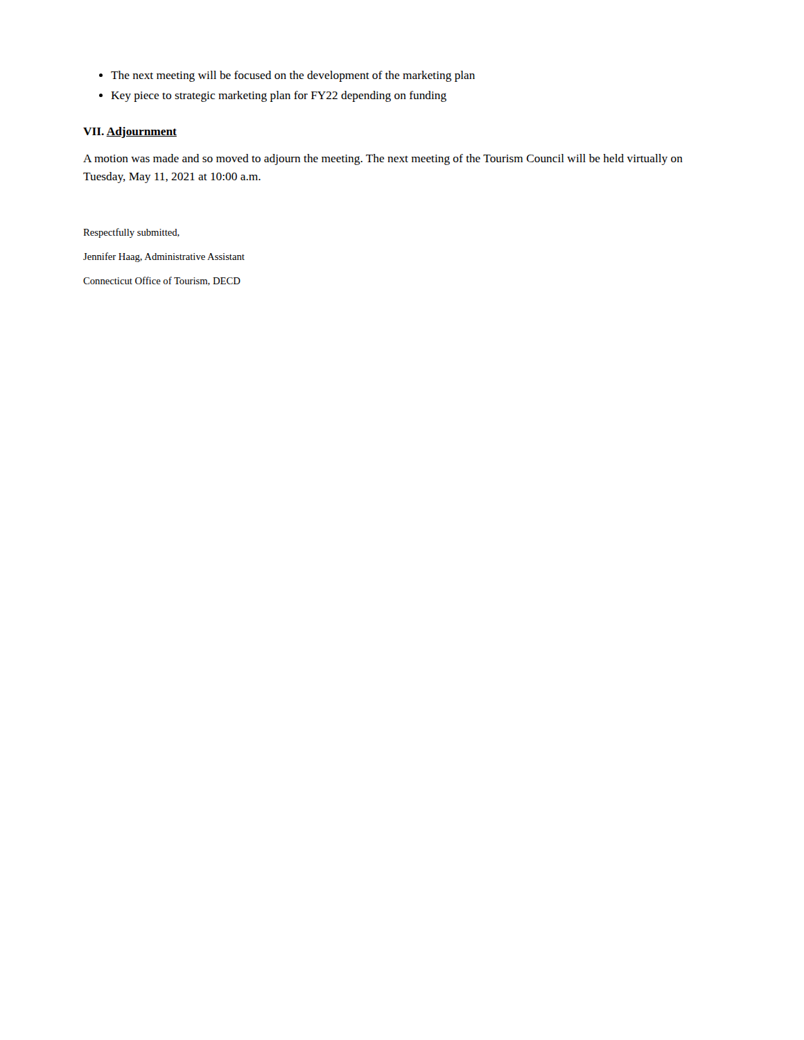The next meeting will be focused on the development of the marketing plan
Key piece to strategic marketing plan for FY22 depending on funding
VII. Adjournment
A motion was made and so moved to adjourn the meeting. The next meeting of the Tourism Council will be held virtually on Tuesday, May 11, 2021 at 10:00 a.m.
Respectfully submitted,
Jennifer Haag, Administrative Assistant
Connecticut Office of Tourism, DECD